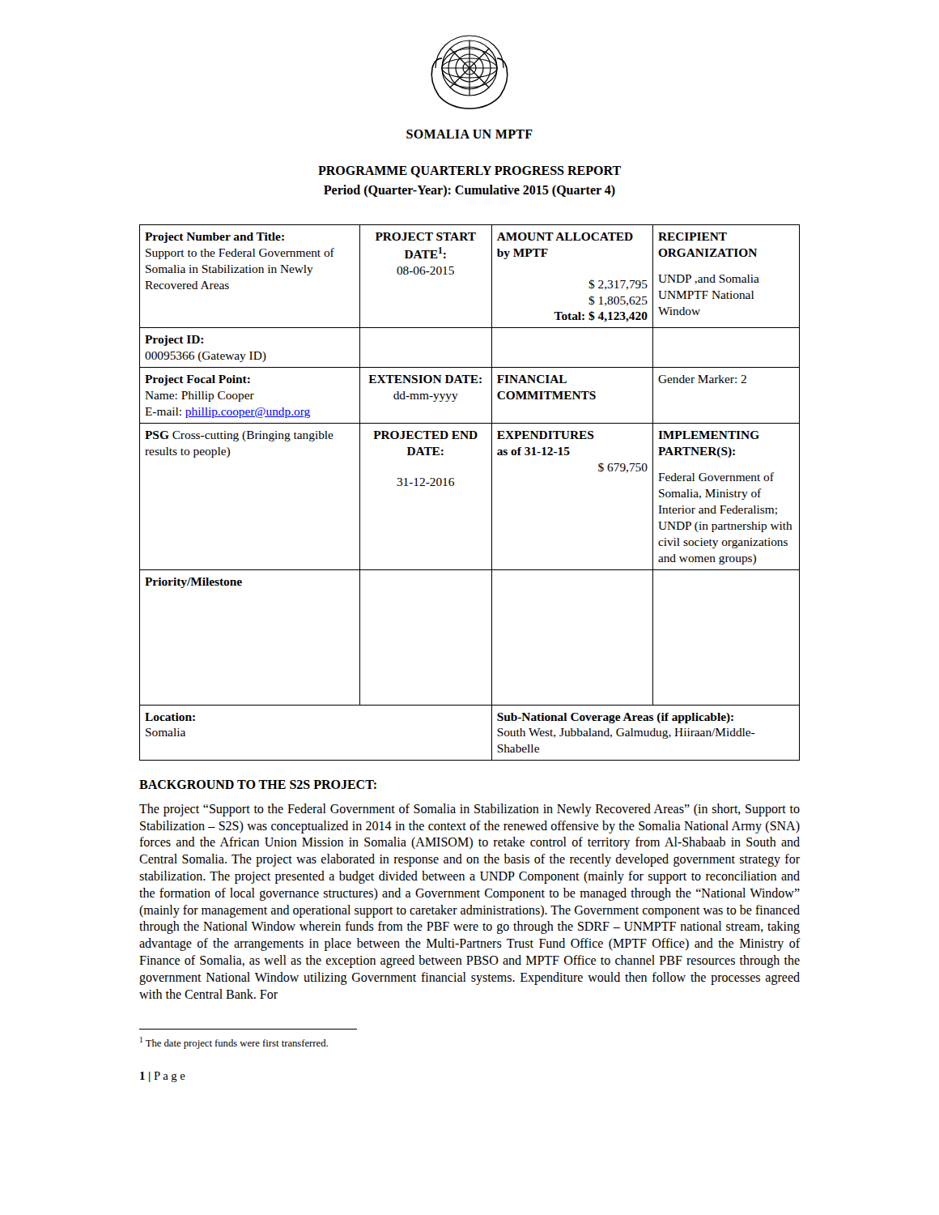SOMALIA UN MPTF
PROGRAMME QUARTERLY PROGRESS REPORT
Period (Quarter-Year): Cumulative 2015 (Quarter 4)
| Project Number and Title: Support to the Federal Government of Somalia in Stabilization in Newly Recovered Areas | PROJECT START DATE 1 : 08-06-2015 | AMOUNT ALLOCATED by MPTF $ 2,317,795 $ 1,805,625 Total: $ 4,123,420 | RECIPIENT ORGANIZATION UNDP ,and Somalia UNMPTF National Window |
| Project ID: 00095366 (Gateway ID) | | | |
| Project Focal Point: Name: Phillip Cooper E-mail: phillip.cooper@undp.org | EXTENSION DATE: dd-mm-yyyy | FINANCIAL COMMITMENTS | Gender Marker: 2 |
| PSG Cross-cutting (Bringing tangible results to people) | PROJECTED END DATE: 31-12-2016 | EXPENDITURES as of 31-12-15 $ 679,750 | IMPLEMENTING PARTNER(S): Federal Government of Somalia, Ministry of Interior and Federalism; UNDP (in partnership with civil society organizations and women groups) |
| Priority/Milestone | | | |
| Location: Somalia | Sub-National Coverage Areas (if applicable): South West, Jubbaland, Galmudug, Hiiraan/Middle-Shabelle |
BACKGROUND TO THE S2S PROJECT:
The project “Support to the Federal Government of Somalia in Stabilization in Newly Recovered Areas” (in short, Support to Stabilization – S2S) was conceptualized in 2014 in the context of the renewed offensive by the Somalia National Army (SNA) forces and the African Union Mission in Somalia (AMISOM) to retake control of territory from Al-Shabaab in South and Central Somalia. The project was elaborated in response and on the basis of the recently developed government strategy for stabilization. The project presented a budget divided between a UNDP Component (mainly for support to reconciliation and the formation of local governance structures) and a Government Component to be managed through the “National Window” (mainly for management and operational support to caretaker administrations). The Government component was to be financed through the National Window wherein funds from the PBF were to go through the SDRF – UNMPTF national stream, taking advantage of the arrangements in place between the Multi-Partners Trust Fund Office (MPTF Office) and the Ministry of Finance of Somalia, as well as the exception agreed between PBSO and MPTF Office to channel PBF resources through the government National Window utilizing Government financial systems. Expenditure would then follow the processes agreed with the Central Bank. For
1 The date project funds were first transferred.
1 | P a g e